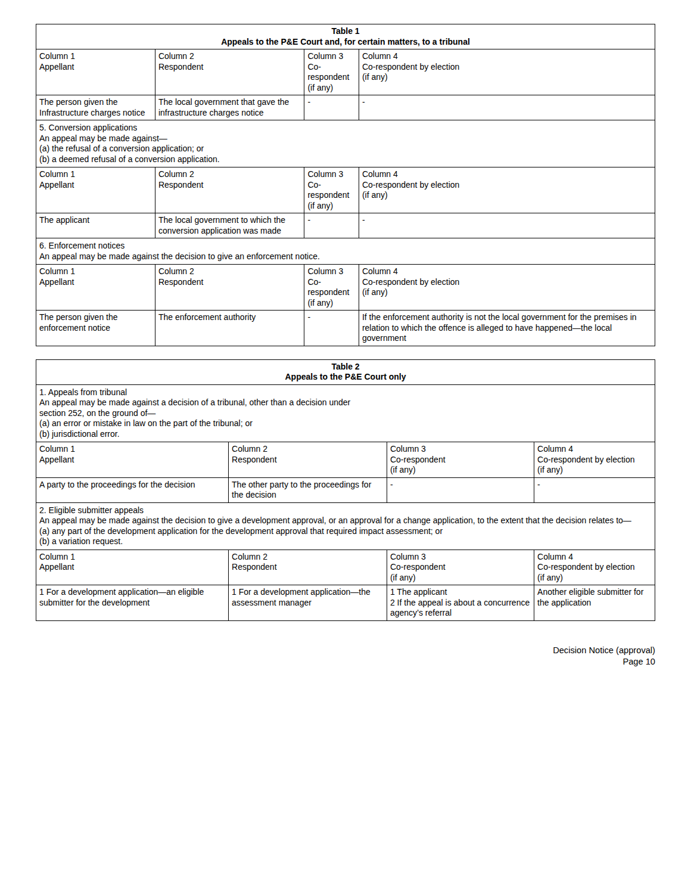| Table 1 Appeals to the P&E Court and, for certain matters, to a tribunal |
| Column 1 Appellant | Column 2 Respondent | Column 3 Co-respondent (if any) | Column 4 Co-respondent by election (if any) |
| The person given the Infrastructure charges notice | The local government that gave the infrastructure charges notice | - | - |
| 5. Conversion applications An appeal may be made against— (a) the refusal of a conversion application; or (b) a deemed refusal of a conversion application. |
| Column 1 Appellant | Column 2 Respondent | Column 3 Co-respondent (if any) | Column 4 Co-respondent by election (if any) |
| The applicant | The local government to which the conversion application was made | - | - |
| 6. Enforcement notices An appeal may be made against the decision to give an enforcement notice. |
| Column 1 Appellant | Column 2 Respondent | Column 3 Co-respondent (if any) | Column 4 Co-respondent by election (if any) |
| The person given the enforcement notice | The enforcement authority | - | If the enforcement authority is not the local government for the premises in relation to which the offence is alleged to have happened—the local government |
| Table 2 Appeals to the P&E Court only |
| 1. Appeals from tribunal An appeal may be made against a decision of a tribunal, other than a decision under section 252, on the ground of— (a) an error or mistake in law on the part of the tribunal; or (b) jurisdictional error. |
| Column 1 Appellant | Column 2 Respondent | Column 3 Co-respondent (if any) | Column 4 Co-respondent by election (if any) |
| A party to the proceedings for the decision | The other party to the proceedings for the decision | - | - |
| 2. Eligible submitter appeals An appeal may be made against the decision to give a development approval, or an approval for a change application, to the extent that the decision relates to— (a) any part of the development application for the development approval that required impact assessment; or (b) a variation request. |
| Column 1 Appellant | Column 2 Respondent | Column 3 Co-respondent (if any) | Column 4 Co-respondent by election (if any) |
| 1 For a development application—an eligible submitter for the development | 1 For a development application—the assessment manager | 1 The applicant 2 If the appeal is about a concurrence agency’s referral | Another eligible submitter for the application |
Decision Notice (approval)
Page 10